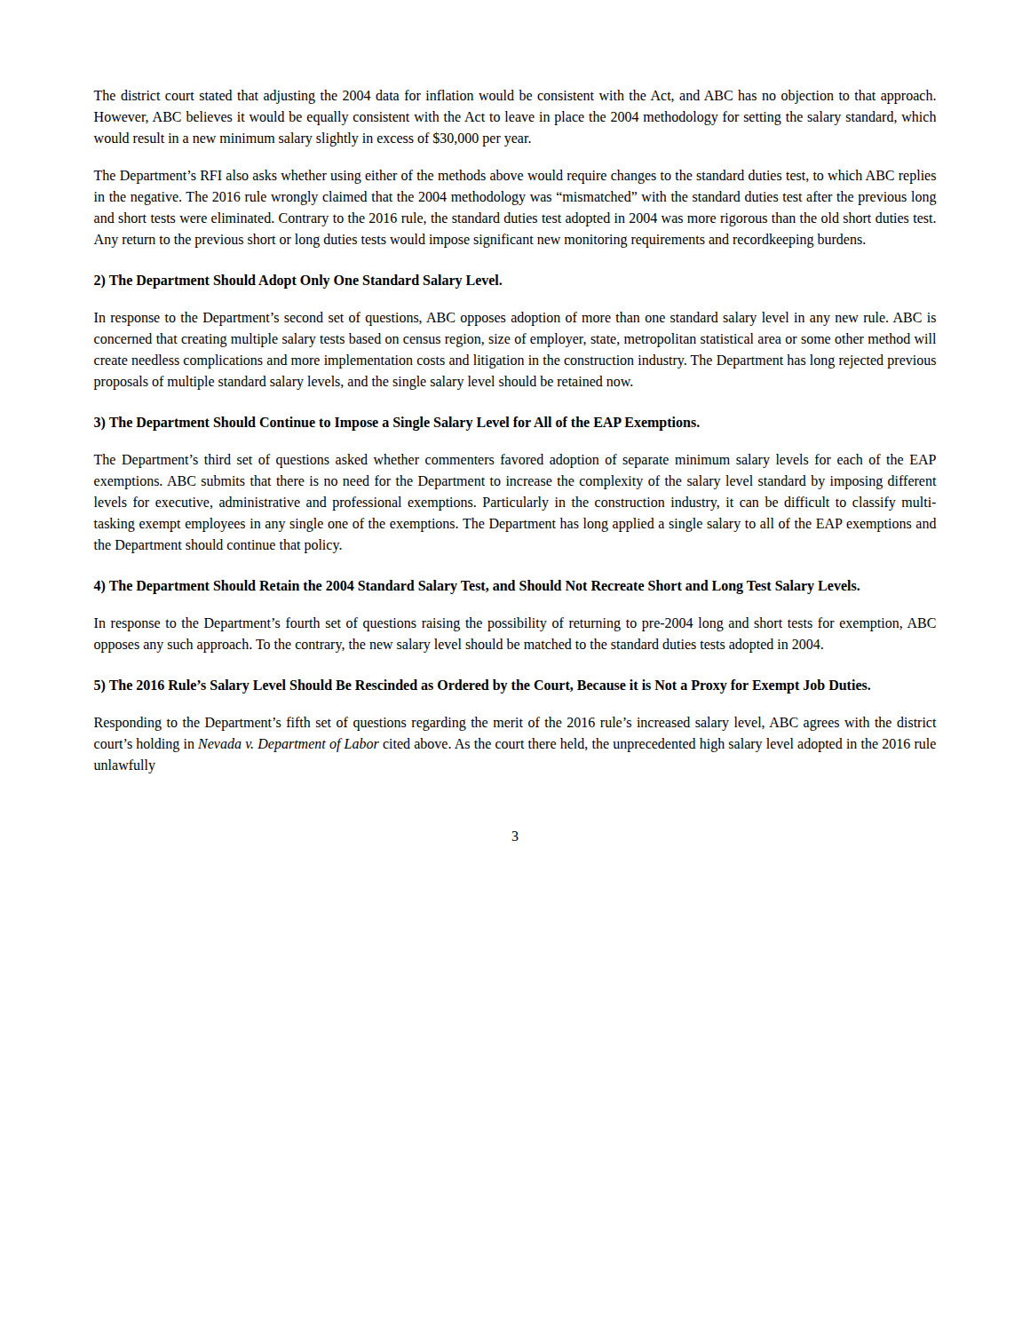The district court stated that adjusting the 2004 data for inflation would be consistent with the Act, and ABC has no objection to that approach. However, ABC believes it would be equally consistent with the Act to leave in place the 2004 methodology for setting the salary standard, which would result in a new minimum salary slightly in excess of $30,000 per year.
The Department’s RFI also asks whether using either of the methods above would require changes to the standard duties test, to which ABC replies in the negative. The 2016 rule wrongly claimed that the 2004 methodology was “mismatched” with the standard duties test after the previous long and short tests were eliminated. Contrary to the 2016 rule, the standard duties test adopted in 2004 was more rigorous than the old short duties test. Any return to the previous short or long duties tests would impose significant new monitoring requirements and recordkeeping burdens.
2) The Department Should Adopt Only One Standard Salary Level.
In response to the Department’s second set of questions, ABC opposes adoption of more than one standard salary level in any new rule. ABC is concerned that creating multiple salary tests based on census region, size of employer, state, metropolitan statistical area or some other method will create needless complications and more implementation costs and litigation in the construction industry. The Department has long rejected previous proposals of multiple standard salary levels, and the single salary level should be retained now.
3) The Department Should Continue to Impose a Single Salary Level for All of the EAP Exemptions.
The Department’s third set of questions asked whether commenters favored adoption of separate minimum salary levels for each of the EAP exemptions. ABC submits that there is no need for the Department to increase the complexity of the salary level standard by imposing different levels for executive, administrative and professional exemptions. Particularly in the construction industry, it can be difficult to classify multi-tasking exempt employees in any single one of the exemptions. The Department has long applied a single salary to all of the EAP exemptions and the Department should continue that policy.
4) The Department Should Retain the 2004 Standard Salary Test, and Should Not Recreate Short and Long Test Salary Levels.
In response to the Department’s fourth set of questions raising the possibility of returning to pre-2004 long and short tests for exemption, ABC opposes any such approach. To the contrary, the new salary level should be matched to the standard duties tests adopted in 2004.
5) The 2016 Rule’s Salary Level Should Be Rescinded as Ordered by the Court, Because it is Not a Proxy for Exempt Job Duties.
Responding to the Department’s fifth set of questions regarding the merit of the 2016 rule’s increased salary level, ABC agrees with the district court’s holding in Nevada v. Department of Labor cited above. As the court there held, the unprecedented high salary level adopted in the 2016 rule unlawfully
3